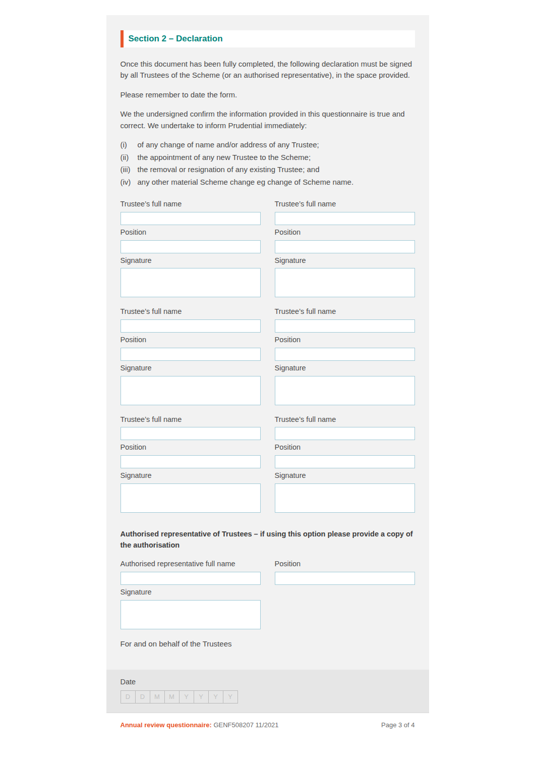Section 2 – Declaration
Once this document has been fully completed, the following declaration must be signed by all Trustees of the Scheme (or an authorised representative), in the space provided.
Please remember to date the form.
We the undersigned confirm the information provided in this questionnaire is true and correct. We undertake to inform Prudential immediately:
(i) of any change of name and/or address of any Trustee;
(ii) the appointment of any new Trustee to the Scheme;
(iii) the removal or resignation of any existing Trustee; and
(iv) any other material Scheme change eg change of Scheme name.
Trustee’s full name
Position
Signature
Trustee’s full name
Position
Signature
Trustee’s full name
Position
Signature
Trustee’s full name
Position
Signature
Trustee’s full name
Position
Signature
Trustee’s full name
Position
Signature
Authorised representative of Trustees – if using this option please provide a copy of the authorisation
Authorised representative full name
Position
Signature
For and on behalf of the Trustees
Date
DDMMYYYY
Annual review questionnaire: GENF508207 11/2021
Page 3 of 4